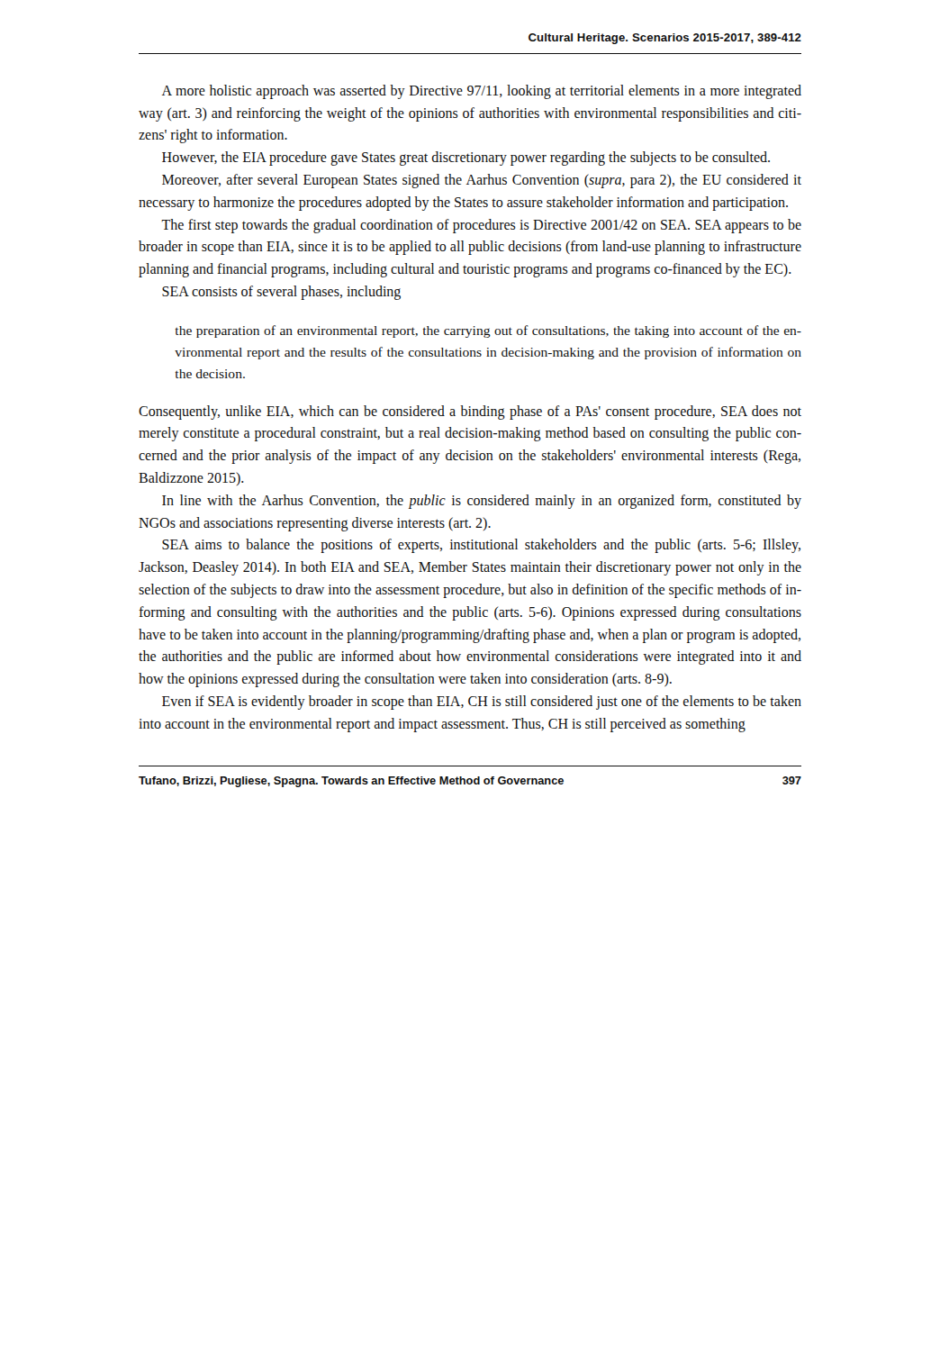Cultural Heritage. Scenarios 2015-2017, 389-412
A more holistic approach was asserted by Directive 97/11, looking at territorial elements in a more integrated way (art. 3) and reinforcing the weight of the opinions of authorities with environmental responsibilities and citizens' right to information.
However, the EIA procedure gave States great discretionary power regarding the subjects to be consulted.
Moreover, after several European States signed the Aarhus Convention (supra, para 2), the EU considered it necessary to harmonize the procedures adopted by the States to assure stakeholder information and participation.
The first step towards the gradual coordination of procedures is Directive 2001/42 on SEA. SEA appears to be broader in scope than EIA, since it is to be applied to all public decisions (from land-use planning to infrastructure planning and financial programs, including cultural and touristic programs and programs co-financed by the EC).
SEA consists of several phases, including
the preparation of an environmental report, the carrying out of consultations, the taking into account of the environmental report and the results of the consultations in decision-making and the provision of information on the decision.
Consequently, unlike EIA, which can be considered a binding phase of a PAs' consent procedure, SEA does not merely constitute a procedural constraint, but a real decision-making method based on consulting the public concerned and the prior analysis of the impact of any decision on the stakeholders' environmental interests (Rega, Baldizzone 2015).
In line with the Aarhus Convention, the public is considered mainly in an organized form, constituted by NGOs and associations representing diverse interests (art. 2).
SEA aims to balance the positions of experts, institutional stakeholders and the public (arts. 5-6; Illsley, Jackson, Deasley 2014). In both EIA and SEA, Member States maintain their discretionary power not only in the selection of the subjects to draw into the assessment procedure, but also in definition of the specific methods of informing and consulting with the authorities and the public (arts. 5-6). Opinions expressed during consultations have to be taken into account in the planning/programming/drafting phase and, when a plan or program is adopted, the authorities and the public are informed about how environmental considerations were integrated into it and how the opinions expressed during the consultation were taken into consideration (arts. 8-9).
Even if SEA is evidently broader in scope than EIA, CH is still considered just one of the elements to be taken into account in the environmental report and impact assessment. Thus, CH is still perceived as something
Tufano, Brizzi, Pugliese, Spagna. Towards an Effective Method of Governance 397